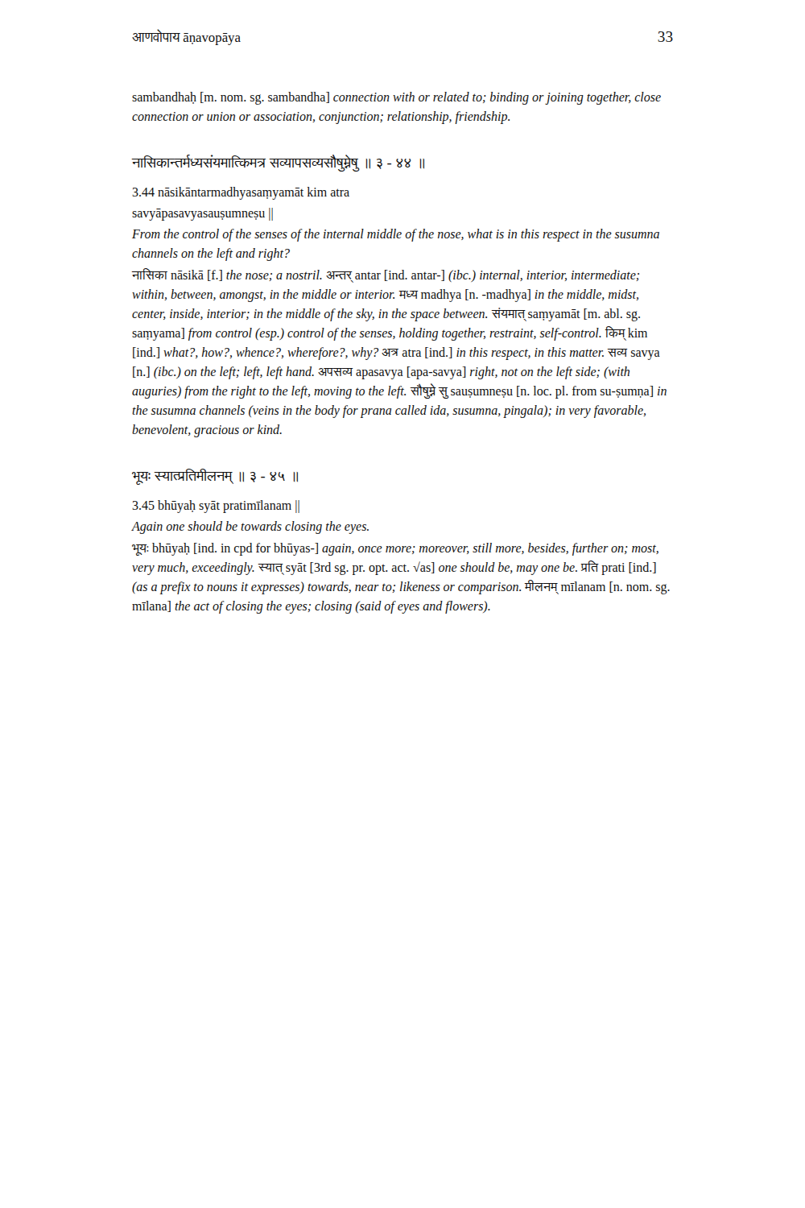आणवोपाय āṇavopāya 33
sambandhaḥ [m. nom. sg. sambandha] connection with or related to; binding or joining together, close connection or union or association, conjunction; relationship, friendship.
नासिकान्तर्मध्यसंयमात्किमत्र सव्यापसव्यसौषुम्नेषु ॥ ३ - ४४ ॥
3.44 nāsikāntarmadhyasaṃyamāt kim atra
savyāpasavyasauṣumneṣu ||
From the control of the senses of the internal middle of the nose, what is in this respect in the susumna channels on the left and right?
नासिका nāsikā [f.] the nose; a nostril. अन्तर् antar [ind. antar-] (ibc.) internal, interior, intermediate; within, between, amongst, in the middle or interior. मध्य madhya [n. -madhya] in the middle, midst, center, inside, interior; in the middle of the sky, in the space between. संयमात् saṃyamāt [m. abl. sg. saṃyama] from control (esp.) control of the senses, holding together, restraint, self-control. किम् kim [ind.] what?, how?, whence?, wherefore?, why? अत्र atra [ind.] in this respect, in this matter. सव्य savya [n.] (ibc.) on the left; left, left hand. अपसव्य apasavya [apa-savya] right, not on the left side; (with auguries) from the right to the left, moving to the left. सौषुम्ने सु sauṣumneṣu [n. loc. pl. from su-ṣumṇa] in the susumna channels (veins in the body for prana called ida, susumna, pingala); in very favorable, benevolent, gracious or kind.
भूयः स्यात्प्रतिमीलनम् ॥ ३ - ४५ ॥
3.45 bhūyaḥ syāt pratimīlanam ||
Again one should be towards closing the eyes.
भूयः bhūyaḥ [ind. in cpd for bhūyas-] again, once more; moreover, still more, besides, further on; most, very much, exceedingly. स्यात् syāt [3rd sg. pr. opt. act. √as] one should be, may one be. प्रति prati [ind.] (as a prefix to nouns it expresses) towards, near to; likeness or comparison. मीलनम् mīlanam [n. nom. sg. mīlana] the act of closing the eyes; closing (said of eyes and flowers).